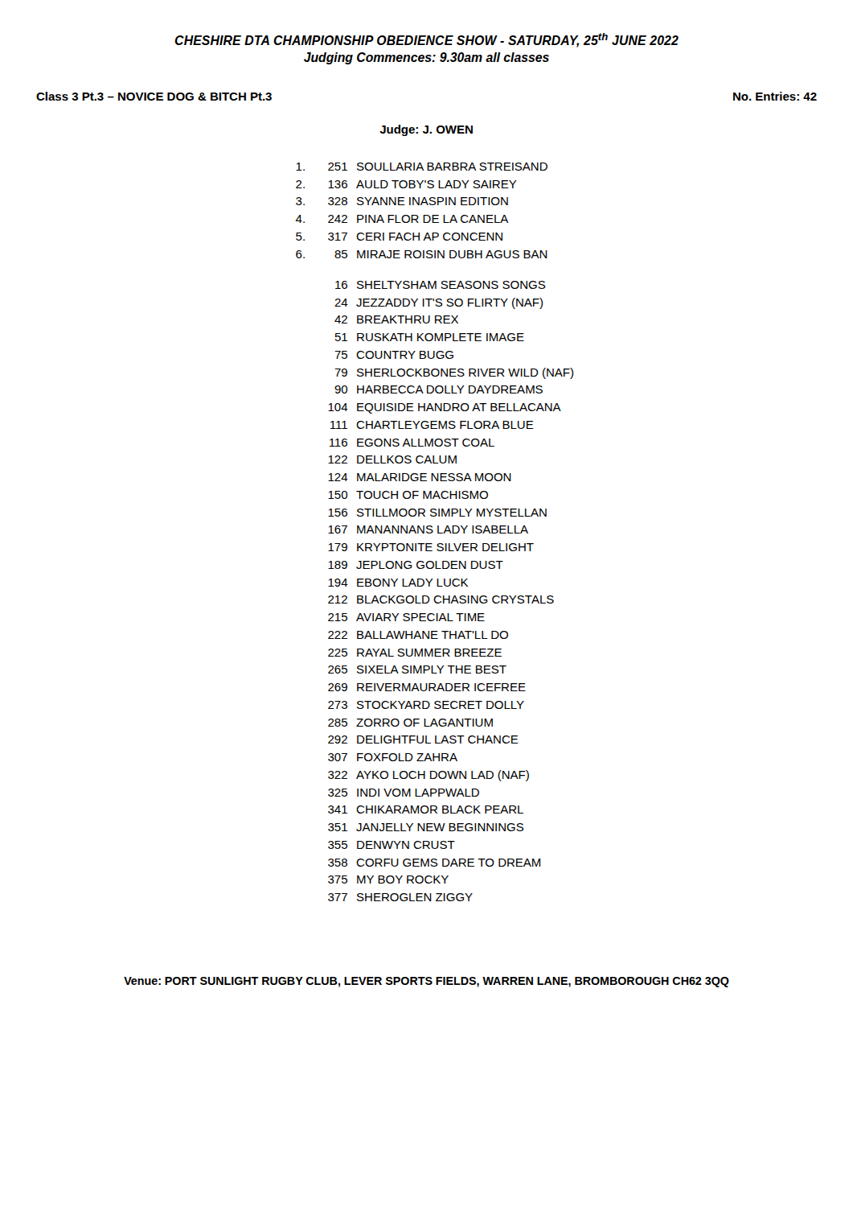CHESHIRE DTA CHAMPIONSHIP OBEDIENCE SHOW - SATURDAY, 25th JUNE 2022
Judging Commences: 9.30am all classes
Class 3 Pt.3 – NOVICE DOG & BITCH Pt.3 No. Entries: 42
Judge: J. OWEN
| 1. | 251 | SOULLARIA BARBRA STREISAND |
| 2. | 136 | AULD TOBY'S LADY SAIREY |
| 3. | 328 | SYANNE INASPIN EDITION |
| 4. | 242 | PINA FLOR DE LA CANELA |
| 5. | 317 | CERI FACH AP CONCENN |
| 6. | 85 | MIRAJE ROISIN DUBH AGUS BAN |
| | 16 | SHELTYSHAM SEASONS SONGS |
| | 24 | JEZZADDY IT'S SO FLIRTY (NAF) |
| | 42 | BREAKTHRU REX |
| | 51 | RUSKATH KOMPLETE IMAGE |
| | 75 | COUNTRY BUGG |
| | 79 | SHERLOCKBONES RIVER WILD (NAF) |
| | 90 | HARBECCA DOLLY DAYDREAMS |
| | 104 | EQUISIDE HANDRO AT BELLACANA |
| | 111 | CHARTLEYGEMS FLORA BLUE |
| | 116 | EGONS ALLMOST COAL |
| | 122 | DELLKOS CALUM |
| | 124 | MALARIDGE NESSA MOON |
| | 150 | TOUCH OF MACHISMO |
| | 156 | STILLMOOR SIMPLY MYSTELLAN |
| | 167 | MANANNANS LADY ISABELLA |
| | 179 | KRYPTONITE SILVER DELIGHT |
| | 189 | JEPLONG GOLDEN DUST |
| | 194 | EBONY LADY LUCK |
| | 212 | BLACKGOLD CHASING CRYSTALS |
| | 215 | AVIARY SPECIAL TIME |
| | 222 | BALLAWHANE THAT'LL DO |
| | 225 | RAYAL SUMMER BREEZE |
| | 265 | SIXELA SIMPLY THE BEST |
| | 269 | REIVERMAURADER ICEFREE |
| | 273 | STOCKYARD SECRET DOLLY |
| | 285 | ZORRO OF LAGANTIUM |
| | 292 | DELIGHTFUL LAST CHANCE |
| | 307 | FOXFOLD ZAHRA |
| | 322 | AYKO LOCH DOWN LAD (NAF) |
| | 325 | INDI VOM LAPPWALD |
| | 341 | CHIKARAMOR BLACK PEARL |
| | 351 | JANJELLY NEW BEGINNINGS |
| | 355 | DENWYN CRUST |
| | 358 | CORFU GEMS DARE TO DREAM |
| | 375 | MY BOY ROCKY |
| | 377 | SHEROGLEN ZIGGY |
Venue: PORT SUNLIGHT RUGBY CLUB, LEVER SPORTS FIELDS, WARREN LANE, BROMBOROUGH CH62 3QQ